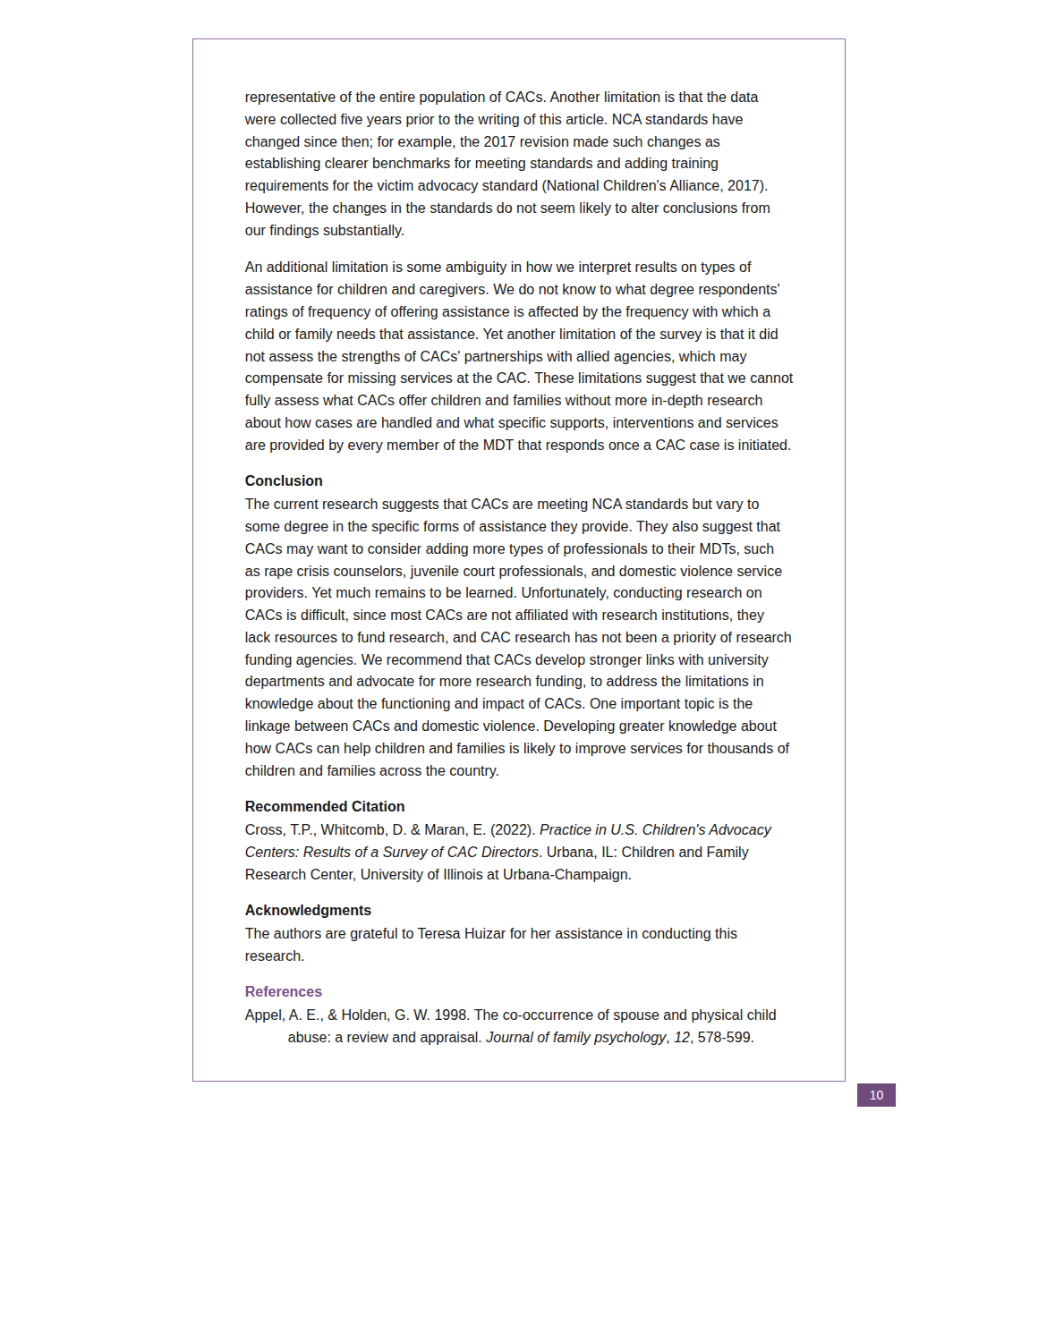representative of the entire population of CACs. Another limitation is that the data were collected five years prior to the writing of this article. NCA standards have changed since then; for example, the 2017 revision made such changes as establishing clearer benchmarks for meeting standards and adding training requirements for the victim advocacy standard (National Children's Alliance, 2017). However, the changes in the standards do not seem likely to alter conclusions from our findings substantially.
An additional limitation is some ambiguity in how we interpret results on types of assistance for children and caregivers. We do not know to what degree respondents' ratings of frequency of offering assistance is affected by the frequency with which a child or family needs that assistance. Yet another limitation of the survey is that it did not assess the strengths of CACs' partnerships with allied agencies, which may compensate for missing services at the CAC. These limitations suggest that we cannot fully assess what CACs offer children and families without more in-depth research about how cases are handled and what specific supports, interventions and services are provided by every member of the MDT that responds once a CAC case is initiated.
Conclusion
The current research suggests that CACs are meeting NCA standards but vary to some degree in the specific forms of assistance they provide. They also suggest that CACs may want to consider adding more types of professionals to their MDTs, such as rape crisis counselors, juvenile court professionals, and domestic violence service providers. Yet much remains to be learned. Unfortunately, conducting research on CACs is difficult, since most CACs are not affiliated with research institutions, they lack resources to fund research, and CAC research has not been a priority of research funding agencies. We recommend that CACs develop stronger links with university departments and advocate for more research funding, to address the limitations in knowledge about the functioning and impact of CACs. One important topic is the linkage between CACs and domestic violence. Developing greater knowledge about how CACs can help children and families is likely to improve services for thousands of children and families across the country.
Recommended Citation
Cross, T.P., Whitcomb, D. & Maran, E. (2022). Practice in U.S. Children's Advocacy Centers: Results of a Survey of CAC Directors. Urbana, IL: Children and Family Research Center, University of Illinois at Urbana-Champaign.
Acknowledgments
The authors are grateful to Teresa Huizar for her assistance in conducting this research.
References
Appel, A. E., & Holden, G. W. 1998. The co-occurrence of spouse and physical child abuse: a review and appraisal. Journal of family psychology, 12, 578-599.
10